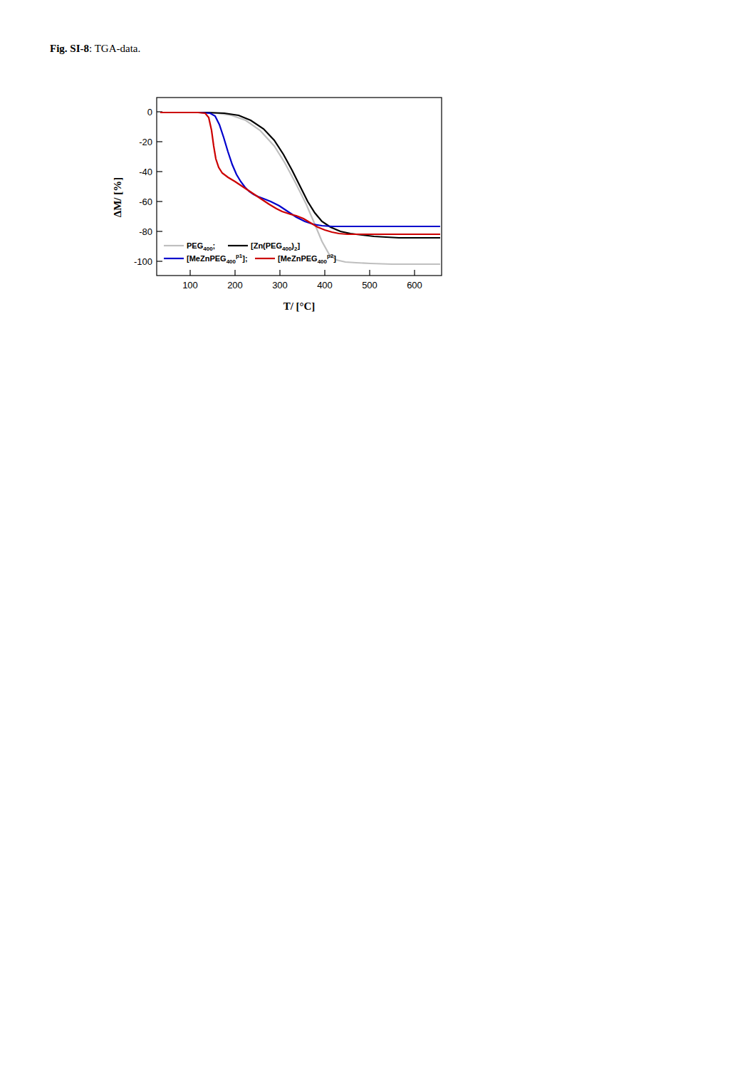Fig. SI-8: TGA-data.
0 -20 -40 -60 -80 -100 100 200 300 400 500 600 ΔM/ [%] T/ [°C] PEG400; [Zn(PEG400)2] [MeZnPEG400p1]; [MeZnPEG400p2]